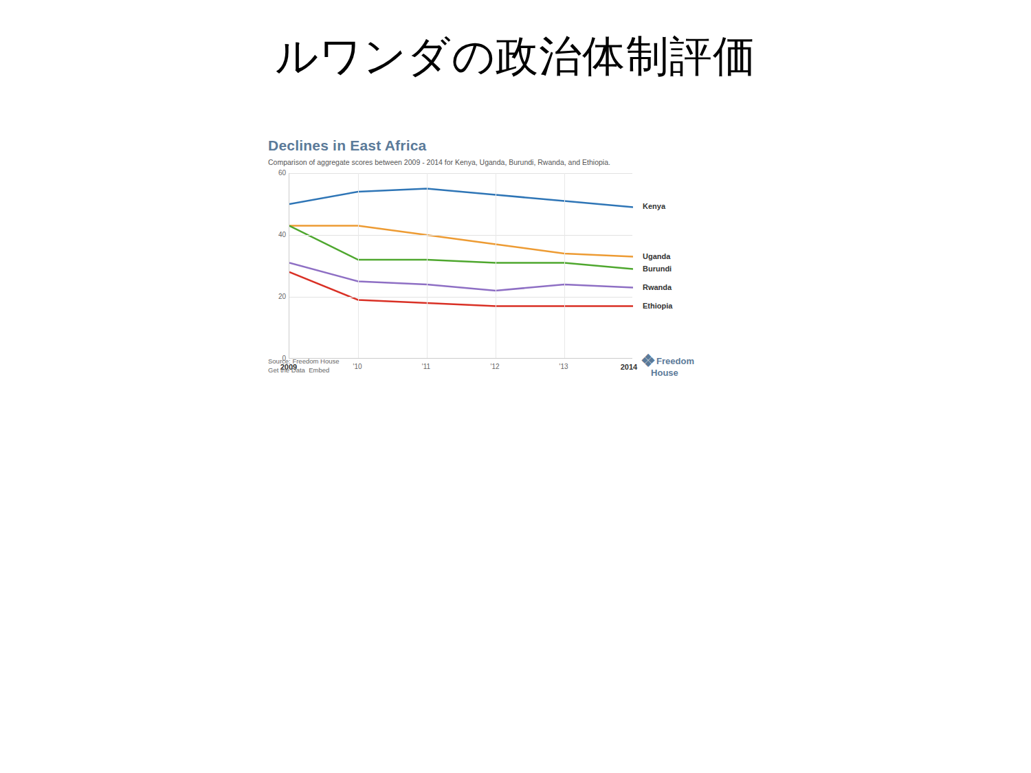ルワンダの政治体制評価
Declines in East Africa
Comparison of aggregate scores between 2009 - 2014 for Kenya, Uganda, Burundi, Rwanda, and Ethiopia.
60
40
20
0
2009
'10
'11
'12
'13
2014
Kenya Uganda Burundi Rwanda Ethiopia
Source: Freedom House
Get the Data Embed
❖Freedom
House